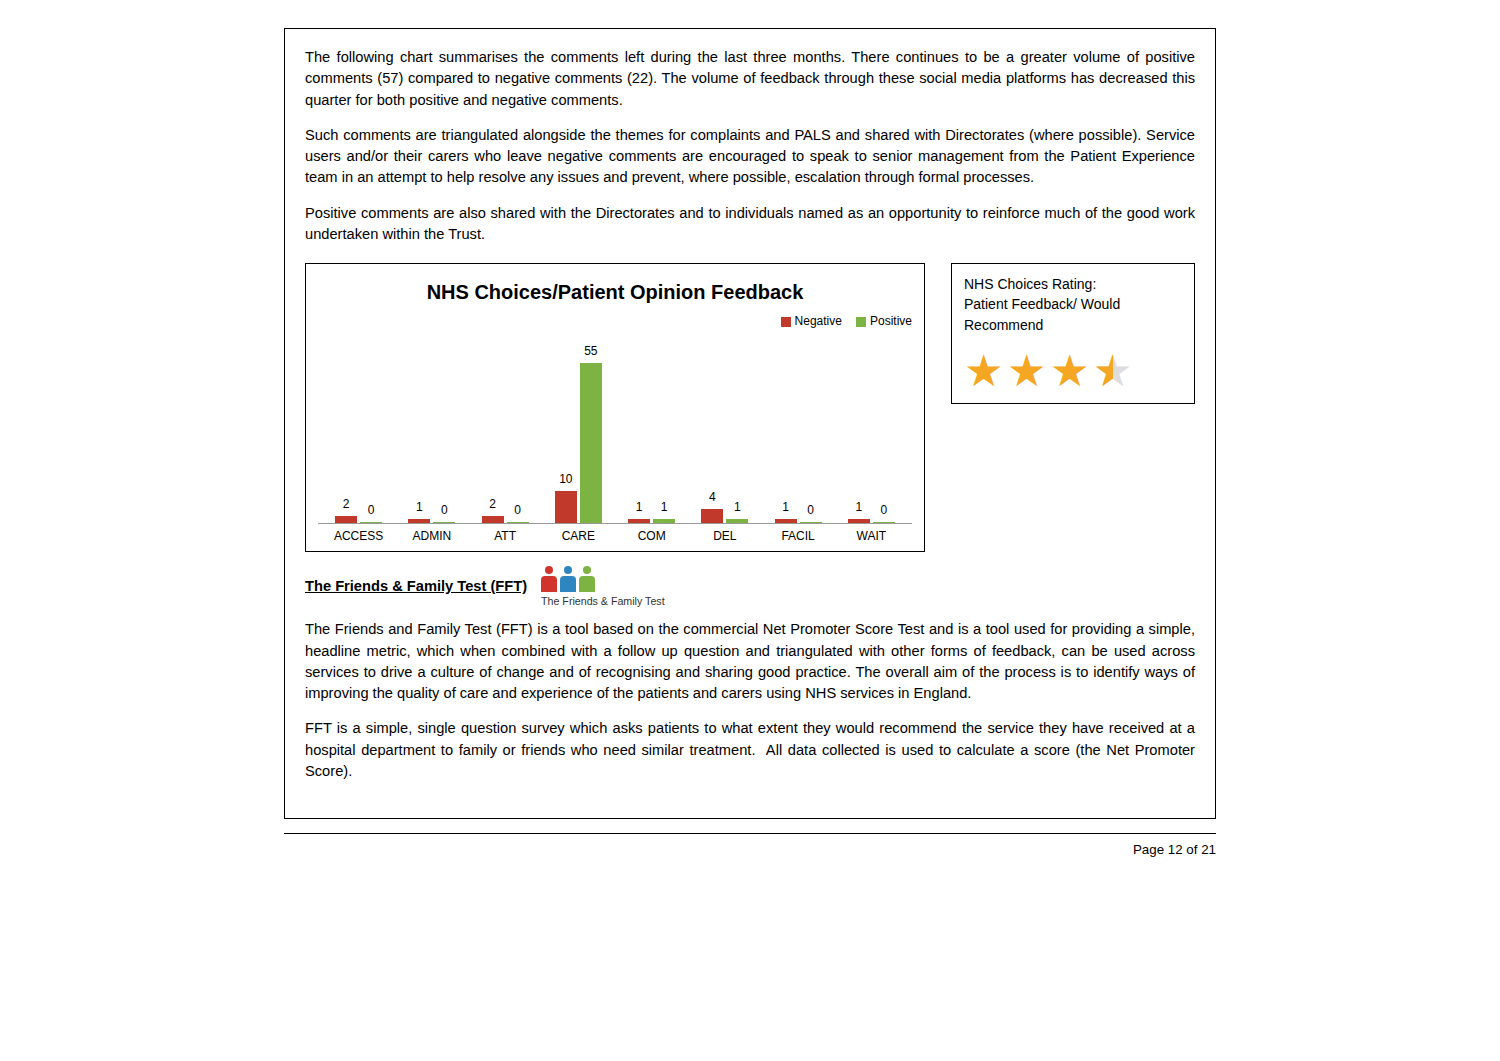The following chart summarises the comments left during the last three months. There continues to be a greater volume of positive comments (57) compared to negative comments (22). The volume of feedback through these social media platforms has decreased this quarter for both positive and negative comments.
Such comments are triangulated alongside the themes for complaints and PALS and shared with Directorates (where possible). Service users and/or their carers who leave negative comments are encouraged to speak to senior management from the Patient Experience team in an attempt to help resolve any issues and prevent, where possible, escalation through formal processes.
Positive comments are also shared with the Directorates and to individuals named as an opportunity to reinforce much of the good work undertaken within the Trust.
NHS Choices/Patient Opinion Feedback
Negative Positive
2
0
1
0
2
0
10
55
1
1
4
1
1
0
1
0
ACCESS ADMIN ATT CARE COM DEL FACIL WAIT
NHS Choices Rating:
Patient Feedback/ Would Recommend
★ ★ ★ ★
The Friends & Family Test (FFT)
The Friends & Family Test
The Friends and Family Test (FFT) is a tool based on the commercial Net Promoter Score Test and is a tool used for providing a simple, headline metric, which when combined with a follow up question and triangulated with other forms of feedback, can be used across services to drive a culture of change and of recognising and sharing good practice. The overall aim of the process is to identify ways of improving the quality of care and experience of the patients and carers using NHS services in England.
FFT is a simple, single question survey which asks patients to what extent they would recommend the service they have received at a hospital department to family or friends who need similar treatment. All data collected is used to calculate a score (the Net Promoter Score).
Page 12 of 21